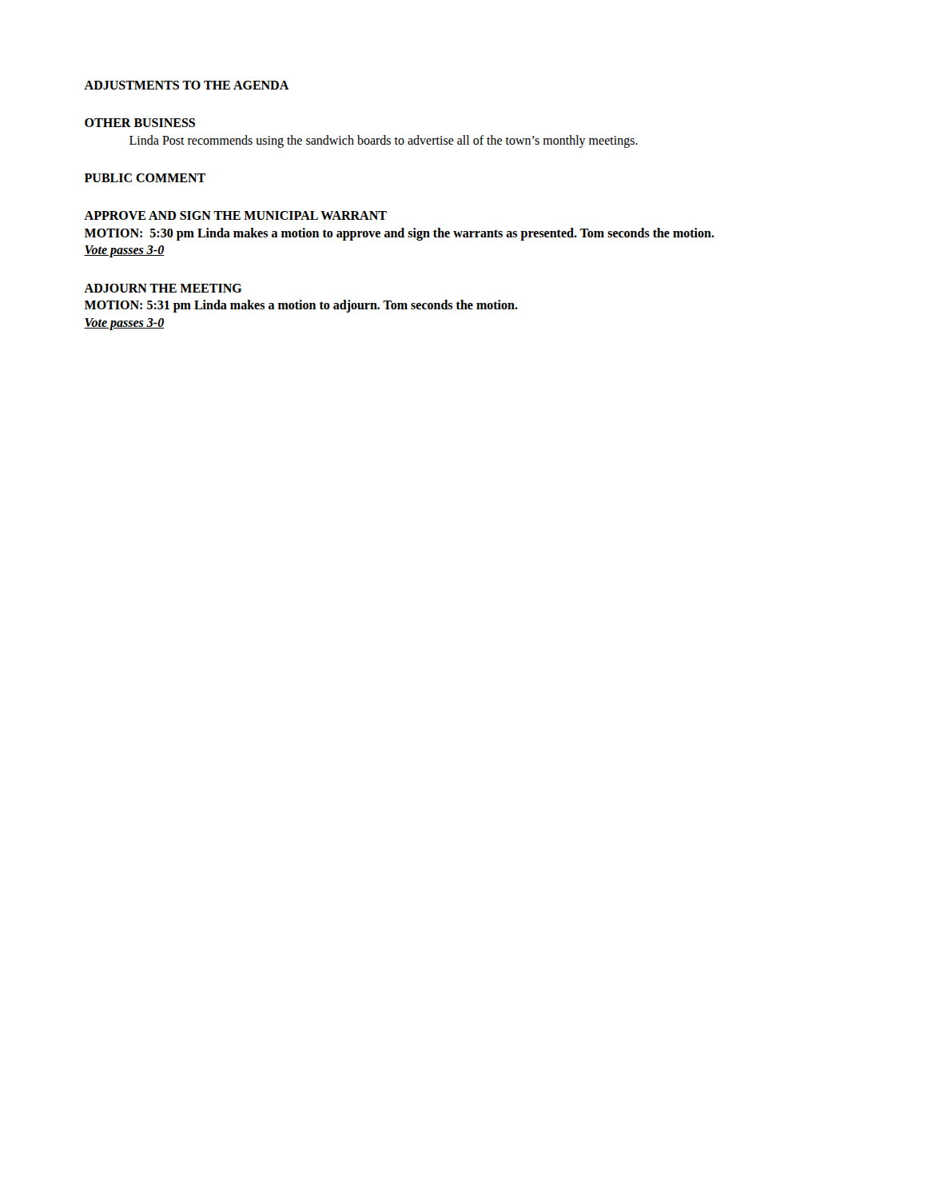Adjustments to the Agenda
Other Business
Linda Post recommends using the sandwich boards to advertise all of the town’s monthly meetings.
Public Comment
Approve and Sign the Municipal Warrant
MOTION: 5:30 pm Linda makes a motion to approve and sign the warrants as presented. Tom seconds the motion.
Vote passes 3-0
Adjourn the Meeting
MOTION: 5:31 pm Linda makes a motion to adjourn. Tom seconds the motion.
Vote passes 3-0